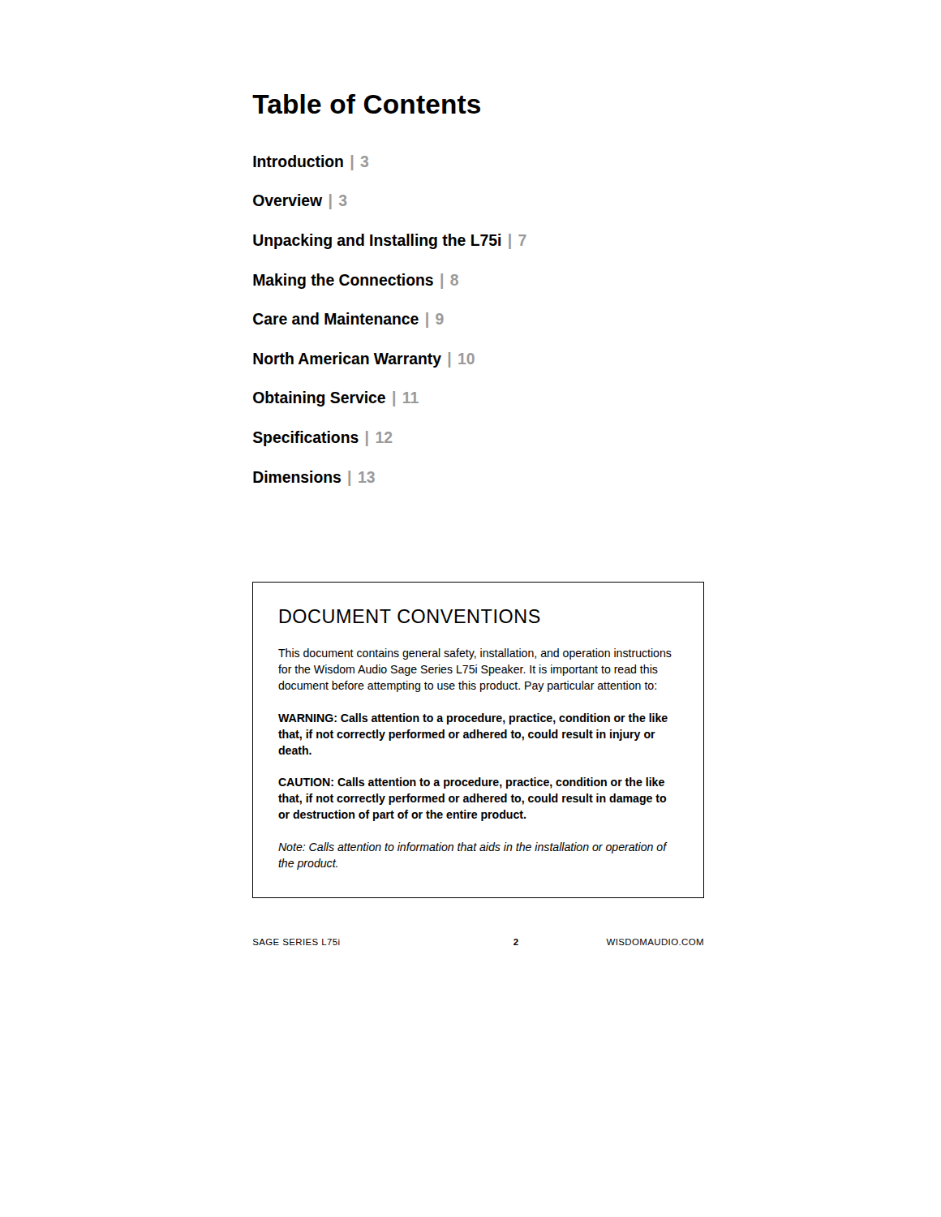Table of Contents
Introduction | 3
Overview | 3
Unpacking and Installing the L75i | 7
Making the Connections | 8
Care and Maintenance | 9
North American Warranty | 10
Obtaining Service | 11
Specifications | 12
Dimensions | 13
DOCUMENT CONVENTIONS
This document contains general safety, installation, and operation instructions for the Wisdom Audio Sage Series L75i Speaker. It is important to read this document before attempting to use this product. Pay particular attention to:
WARNING: Calls attention to a procedure, practice, condition or the like that, if not correctly performed or adhered to, could result in injury or death.
CAUTION: Calls attention to a procedure, practice, condition or the like that, if not correctly performed or adhered to, could result in damage to or destruction of part of or the entire product.
Note: Calls attention to information that aids in the installation or operation of the product.
SAGE SERIES L75i
2
WISDOMAUDIO.COM